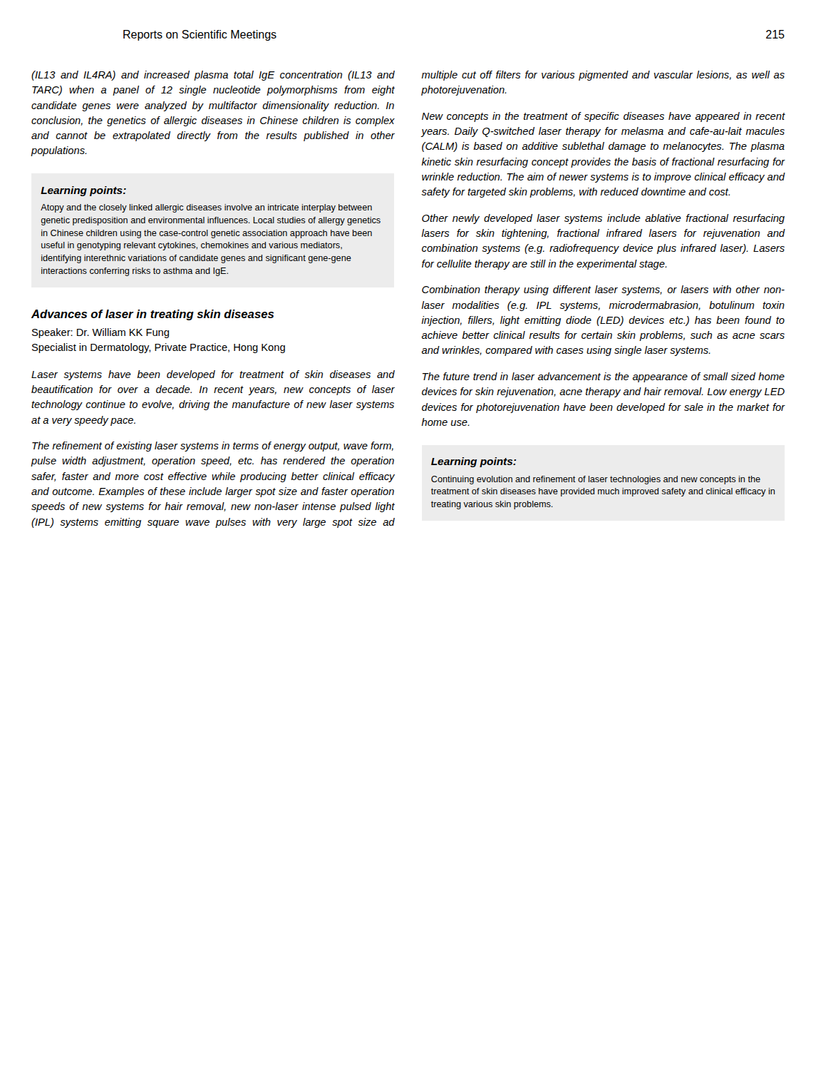Reports on Scientific Meetings 215
(IL13 and IL4RA) and increased plasma total IgE concentration (IL13 and TARC) when a panel of 12 single nucleotide polymorphisms from eight candidate genes were analyzed by multifactor dimensionality reduction. In conclusion, the genetics of allergic diseases in Chinese children is complex and cannot be extrapolated directly from the results published in other populations.
Learning points:
Atopy and the closely linked allergic diseases involve an intricate interplay between genetic predisposition and environmental influences. Local studies of allergy genetics in Chinese children using the case-control genetic association approach have been useful in genotyping relevant cytokines, chemokines and various mediators, identifying interethnic variations of candidate genes and significant gene-gene interactions conferring risks to asthma and IgE.
Advances of laser in treating skin diseases
Speaker: Dr. William KK Fung
Specialist in Dermatology, Private Practice, Hong Kong
Laser systems have been developed for treatment of skin diseases and beautification for over a decade. In recent years, new concepts of laser technology continue to evolve, driving the manufacture of new laser systems at a very speedy pace.
The refinement of existing laser systems in terms of energy output, wave form, pulse width adjustment, operation speed, etc. has rendered the operation safer, faster and more cost effective while producing better clinical efficacy and outcome. Examples of these include larger spot size and faster operation speeds of new systems for hair removal, new non-laser intense pulsed light (IPL) systems emitting square wave pulses with very large spot size ad multiple cut off filters for various pigmented and vascular lesions, as well as photorejuvenation.
New concepts in the treatment of specific diseases have appeared in recent years. Daily Q-switched laser therapy for melasma and cafe-au-lait macules (CALM) is based on additive sublethal damage to melanocytes. The plasma kinetic skin resurfacing concept provides the basis of fractional resurfacing for wrinkle reduction. The aim of newer systems is to improve clinical efficacy and safety for targeted skin problems, with reduced downtime and cost.
Other newly developed laser systems include ablative fractional resurfacing lasers for skin tightening, fractional infrared lasers for rejuvenation and combination systems (e.g. radiofrequency device plus infrared laser). Lasers for cellulite therapy are still in the experimental stage.
Combination therapy using different laser systems, or lasers with other non-laser modalities (e.g. IPL systems, microdermabrasion, botulinum toxin injection, fillers, light emitting diode (LED) devices etc.) has been found to achieve better clinical results for certain skin problems, such as acne scars and wrinkles, compared with cases using single laser systems.
The future trend in laser advancement is the appearance of small sized home devices for skin rejuvenation, acne therapy and hair removal. Low energy LED devices for photorejuvenation have been developed for sale in the market for home use.
Learning points:
Continuing evolution and refinement of laser technologies and new concepts in the treatment of skin diseases have provided much improved safety and clinical efficacy in treating various skin problems.